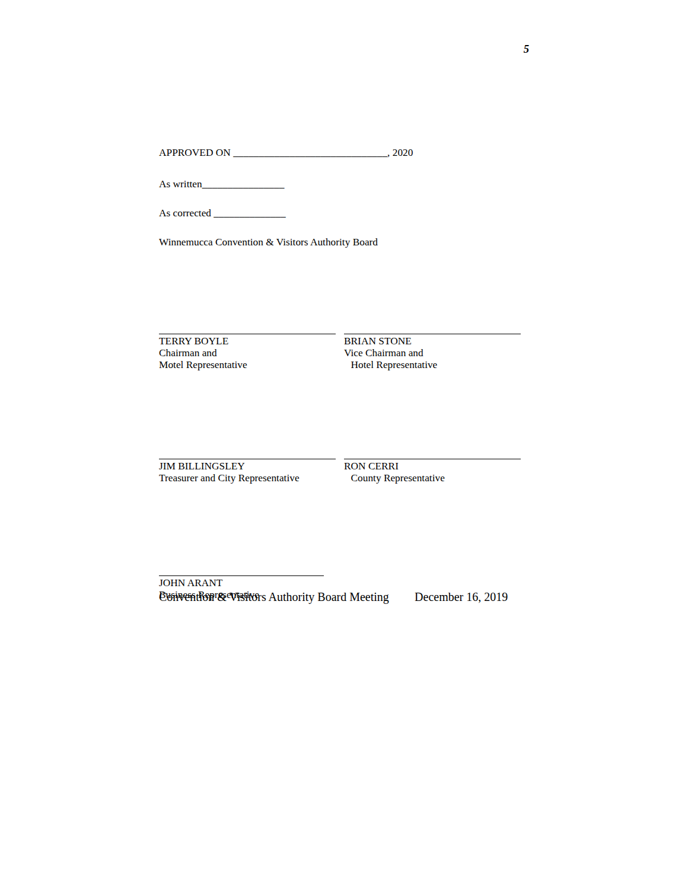5
APPROVED ON ______________________________, 2020
As written________________
As corrected ______________
Winnemucca Convention & Visitors Authority Board
| TERRY BOYLE Chairman and Motel Representative | BRIAN STONE Vice Chairman and Hotel Representative |
| JIM BILLINGSLEY Treasurer and City Representative | RON CERRI County Representative |
| JOHN ARANT Business Representative | |
Convention & Visitors Authority Board Meeting December 16, 2019